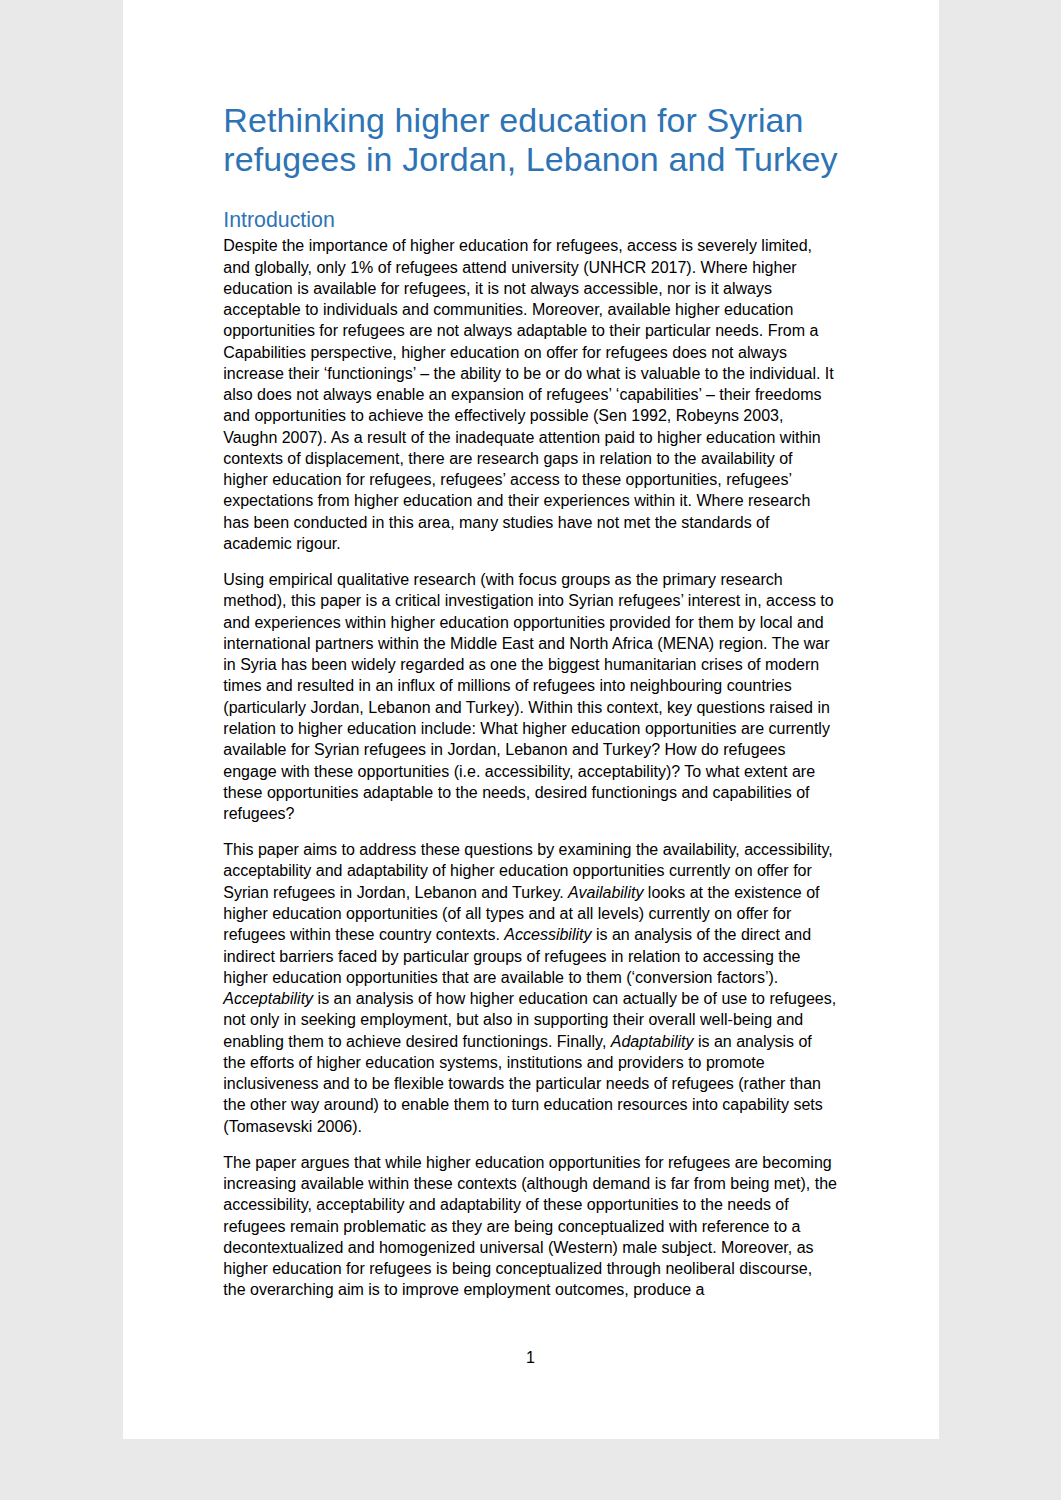Rethinking higher education for Syrian refugees in Jordan, Lebanon and Turkey
Introduction
Despite the importance of higher education for refugees, access is severely limited, and globally, only 1% of refugees attend university (UNHCR 2017). Where higher education is available for refugees, it is not always accessible, nor is it always acceptable to individuals and communities. Moreover, available higher education opportunities for refugees are not always adaptable to their particular needs. From a Capabilities perspective, higher education on offer for refugees does not always increase their ‘functionings’ – the ability to be or do what is valuable to the individual. It also does not always enable an expansion of refugees’ ‘capabilities’ – their freedoms and opportunities to achieve the effectively possible (Sen 1992, Robeyns 2003, Vaughn 2007). As a result of the inadequate attention paid to higher education within contexts of displacement, there are research gaps in relation to the availability of higher education for refugees, refugees’ access to these opportunities, refugees’ expectations from higher education and their experiences within it. Where research has been conducted in this area, many studies have not met the standards of academic rigour.
Using empirical qualitative research (with focus groups as the primary research method), this paper is a critical investigation into Syrian refugees’ interest in, access to and experiences within higher education opportunities provided for them by local and international partners within the Middle East and North Africa (MENA) region. The war in Syria has been widely regarded as one the biggest humanitarian crises of modern times and resulted in an influx of millions of refugees into neighbouring countries (particularly Jordan, Lebanon and Turkey). Within this context, key questions raised in relation to higher education include: What higher education opportunities are currently available for Syrian refugees in Jordan, Lebanon and Turkey? How do refugees engage with these opportunities (i.e. accessibility, acceptability)? To what extent are these opportunities adaptable to the needs, desired functionings and capabilities of refugees?
This paper aims to address these questions by examining the availability, accessibility, acceptability and adaptability of higher education opportunities currently on offer for Syrian refugees in Jordan, Lebanon and Turkey. Availability looks at the existence of higher education opportunities (of all types and at all levels) currently on offer for refugees within these country contexts. Accessibility is an analysis of the direct and indirect barriers faced by particular groups of refugees in relation to accessing the higher education opportunities that are available to them (‘conversion factors’). Acceptability is an analysis of how higher education can actually be of use to refugees, not only in seeking employment, but also in supporting their overall well-being and enabling them to achieve desired functionings. Finally, Adaptability is an analysis of the efforts of higher education systems, institutions and providers to promote inclusiveness and to be flexible towards the particular needs of refugees (rather than the other way around) to enable them to turn education resources into capability sets (Tomasevski 2006).
The paper argues that while higher education opportunities for refugees are becoming increasing available within these contexts (although demand is far from being met), the accessibility, acceptability and adaptability of these opportunities to the needs of refugees remain problematic as they are being conceptualized with reference to a decontextualized and homogenized universal (Western) male subject. Moreover, as higher education for refugees is being conceptualized through neoliberal discourse, the overarching aim is to improve employment outcomes, produce a
1